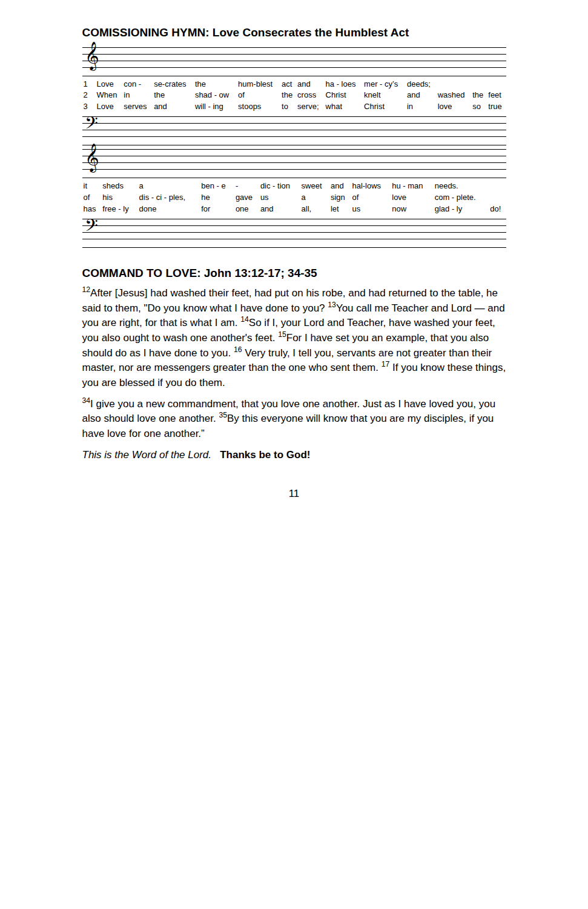COMISSIONING HYMN: Love Consecrates the Humblest Act
𝄞
| 1 | Love | con - | se-crates | the | hum-blest | act | and | ha - loes | mer - cy’s | deeds; |
| 2 | When | in | the | shad - ow | of | the | cross | Christ | knelt | and | washed | the | feet |
| 3 | Love | serves | and | will - ing | stoops | to | serve; | what | Christ | in | love | so | true |
𝄢
𝄞
| it | sheds | a | ben - e | - | dic - tion | sweet | and | hal-lows | hu - man | needs. |
| of | his | dis - ci - ples, | he | gave | us | a | sign | of | love | com - plete. |
| has | free - ly | done | for | one | and | all, | let | us | now | glad - ly | do! |
𝄢
COMMAND TO LOVE: John 13:12-17; 34-35
12After [Jesus] had washed their feet, had put on his robe, and had returned to the table, he said to them, "Do you know what I have done to you? 13You call me Teacher and Lord — and you are right, for that is what I am. 14So if I, your Lord and Teacher, have washed your feet, you also ought to wash one another's feet. 15For I have set you an example, that you also should do as I have done to you. 16 Very truly, I tell you, servants are not greater than their master, nor are messengers greater than the one who sent them. 17 If you know these things, you are blessed if you do them.
34I give you a new commandment, that you love one another. Just as I have loved you, you also should love one another. 35By this everyone will know that you are my disciples, if you have love for one another.”
This is the Word of the Lord. Thanks be to God!
11